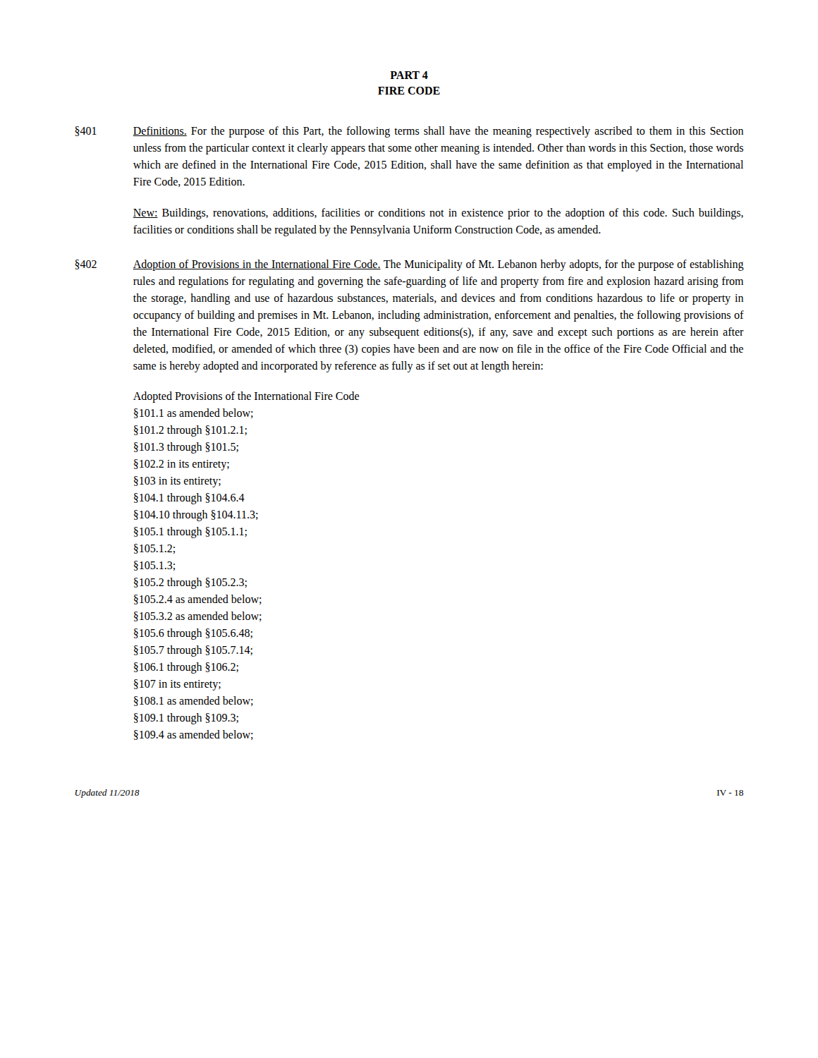PART 4
FIRE CODE
§401
Definitions. For the purpose of this Part, the following terms shall have the meaning respectively ascribed to them in this Section unless from the particular context it clearly appears that some other meaning is intended. Other than words in this Section, those words which are defined in the International Fire Code, 2015 Edition, shall have the same definition as that employed in the International Fire Code, 2015 Edition.
New: Buildings, renovations, additions, facilities or conditions not in existence prior to the adoption of this code. Such buildings, facilities or conditions shall be regulated by the Pennsylvania Uniform Construction Code, as amended.
§402
Adoption of Provisions in the International Fire Code. The Municipality of Mt. Lebanon herby adopts, for the purpose of establishing rules and regulations for regulating and governing the safe-guarding of life and property from fire and explosion hazard arising from the storage, handling and use of hazardous substances, materials, and devices and from conditions hazardous to life or property in occupancy of building and premises in Mt. Lebanon, including administration, enforcement and penalties, the following provisions of the International Fire Code, 2015 Edition, or any subsequent editions(s), if any, save and except such portions as are herein after deleted, modified, or amended of which three (3) copies have been and are now on file in the office of the Fire Code Official and the same is hereby adopted and incorporated by reference as fully as if set out at length herein:
Adopted Provisions of the International Fire Code
§101.1 as amended below;
§101.2 through §101.2.1;
§101.3 through §101.5;
§102.2 in its entirety;
§103 in its entirety;
§104.1 through §104.6.4
§104.10 through §104.11.3;
§105.1 through §105.1.1;
§105.1.2;
§105.1.3;
§105.2 through §105.2.3;
§105.2.4 as amended below;
§105.3.2 as amended below;
§105.6 through §105.6.48;
§105.7 through §105.7.14;
§106.1 through §106.2;
§107 in its entirety;
§108.1 as amended below;
§109.1 through §109.3;
§109.4 as amended below;
Updated 11/2018 IV - 18